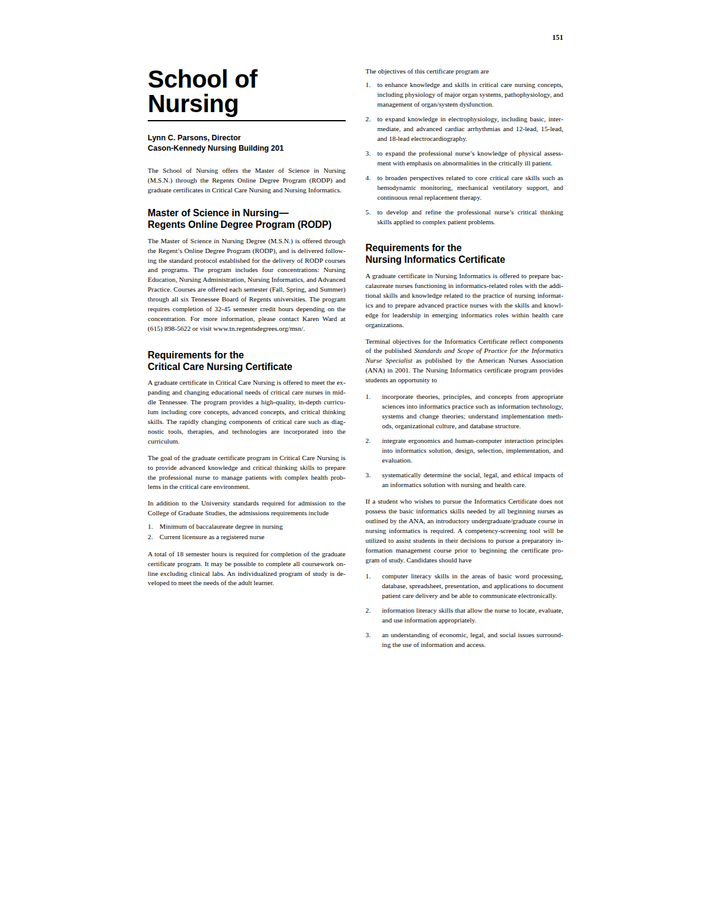151
School of
Nursing
Lynn C. Parsons, Director
Cason-Kennedy Nursing Building 201
The School of Nursing offers the Master of Science in Nursing (M.S.N.) through the Regents Online Degree Program (RODP) and graduate certificates in Critical Care Nursing and Nursing Informatics.
Master of Science in Nursing—
Regents Online Degree Program (RODP)
The Master of Science in Nursing Degree (M.S.N.) is offered through the Regent’s Online Degree Program (RODP), and is delivered following the standard protocol established for the delivery of RODP courses and programs. The program includes four concentrations: Nursing Education, Nursing Administration, Nursing Informatics, and Advanced Practice. Courses are offered each semester (Fall, Spring, and Summer) through all six Tennessee Board of Regents universities. The program requires completion of 32-45 semester credit hours depending on the concentration. For more information, please contact Karen Ward at (615) 898-5622 or visit www.tn.regentsdegrees.org/msn/.
Requirements for the
Critical Care Nursing Certificate
A graduate certificate in Critical Care Nursing is offered to meet the expanding and changing educational needs of critical care nurses in middle Tennessee. The program provides a high-quality, in-depth curriculum including core concepts, advanced concepts, and critical thinking skills. The rapidly changing components of critical care such as diagnostic tools, therapies, and technologies are incorporated into the curriculum.
The goal of the graduate certificate program in Critical Care Nursing is to provide advanced knowledge and critical thinking skills to prepare the professional nurse to manage patients with complex health problems in the critical care environment.
In addition to the University standards required for admission to the College of Graduate Studies, the admissions requirements include
1. Minimum of baccalaureate degree in nursing
2. Current licensure as a registered nurse
A total of 18 semester hours is required for completion of the graduate certificate program. It may be possible to complete all coursework online excluding clinical labs. An individualized program of study is developed to meet the needs of the adult learner.
The objectives of this certificate program are
1. to enhance knowledge and skills in critical care nursing concepts, including physiology of major organ systems, pathophysiology, and management of organ/system dysfunction.
2. to expand knowledge in electrophysiology, including basic, intermediate, and advanced cardiac arrhythmias and 12-lead, 15-lead, and 18-lead electrocardiography.
3. to expand the professional nurse’s knowledge of physical assessment with emphasis on abnormalities in the critically ill patient.
4. to broaden perspectives related to core critical care skills such as hemodynamic monitoring, mechanical ventilatory support, and continuous renal replacement therapy.
5. to develop and refine the professional nurse’s critical thinking skills applied to complex patient problems.
Requirements for the
Nursing Informatics Certificate
A graduate certificate in Nursing Informatics is offered to prepare baccalaureate nurses functioning in informatics-related roles with the additional skills and knowledge related to the practice of nursing informatics and to prepare advanced practice nurses with the skills and knowledge for leadership in emerging informatics roles within health care organizations.
Terminal objectives for the Informatics Certificate reflect components of the published Standards and Scope of Practice for the Informatics Nurse Specialist as published by the American Nurses Association (ANA) in 2001. The Nursing Informatics certificate program provides students an opportunity to
1. incorporate theories, principles, and concepts from appropriate sciences into informatics practice such as information technology, systems and change theories; understand implementation methods, organizational culture, and database structure.
2. integrate ergonomics and human-computer interaction principles into informatics solution, design, selection, implementation, and evaluation.
3. systematically determine the social, legal, and ethical impacts of an informatics solution with nursing and health care.
If a student who wishes to pursue the Informatics Certificate does not possess the basic informatics skills needed by all beginning nurses as outlined by the ANA, an introductory undergraduate/graduate course in nursing informatics is required. A competency-screening tool will be utilized to assist students in their decisions to pursue a preparatory information management course prior to beginning the certificate program of study. Candidates should have
1. computer literacy skills in the areas of basic word processing, database, spreadsheet, presentation, and applications to document patient care delivery and be able to communicate electronically.
2. information literacy skills that allow the nurse to locate, evaluate, and use information appropriately.
3. an understanding of economic, legal, and social issues surrounding the use of information and access.